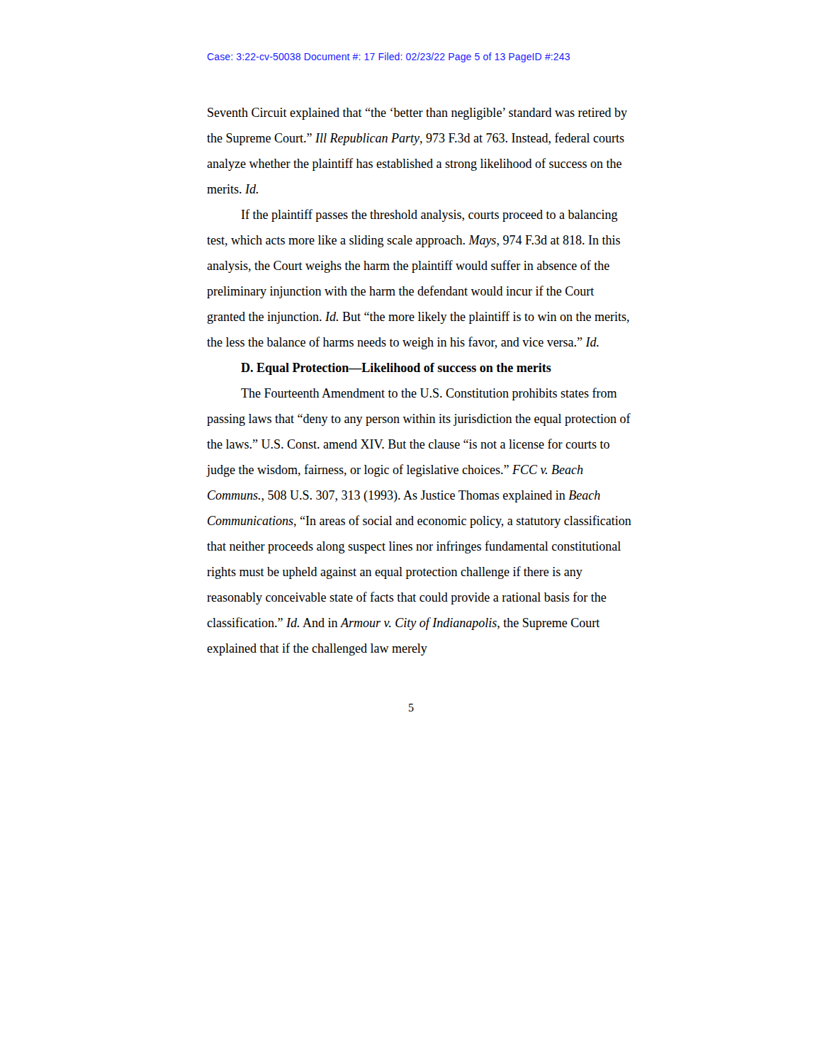Case: 3:22-cv-50038 Document #: 17 Filed: 02/23/22 Page 5 of 13 PageID #:243
Seventh Circuit explained that “the ‘better than negligible’ standard was retired by the Supreme Court.” Ill Republican Party, 973 F.3d at 763. Instead, federal courts analyze whether the plaintiff has established a strong likelihood of success on the merits. Id.
If the plaintiff passes the threshold analysis, courts proceed to a balancing test, which acts more like a sliding scale approach. Mays, 974 F.3d at 818. In this analysis, the Court weighs the harm the plaintiff would suffer in absence of the preliminary injunction with the harm the defendant would incur if the Court granted the injunction. Id. But “the more likely the plaintiff is to win on the merits, the less the balance of harms needs to weigh in his favor, and vice versa.” Id.
D. Equal Protection—Likelihood of success on the merits
The Fourteenth Amendment to the U.S. Constitution prohibits states from passing laws that “deny to any person within its jurisdiction the equal protection of the laws.” U.S. Const. amend XIV. But the clause “is not a license for courts to judge the wisdom, fairness, or logic of legislative choices.” FCC v. Beach Communs., 508 U.S. 307, 313 (1993). As Justice Thomas explained in Beach Communications, “In areas of social and economic policy, a statutory classification that neither proceeds along suspect lines nor infringes fundamental constitutional rights must be upheld against an equal protection challenge if there is any reasonably conceivable state of facts that could provide a rational basis for the classification.” Id. And in Armour v. City of Indianapolis, the Supreme Court explained that if the challenged law merely
5